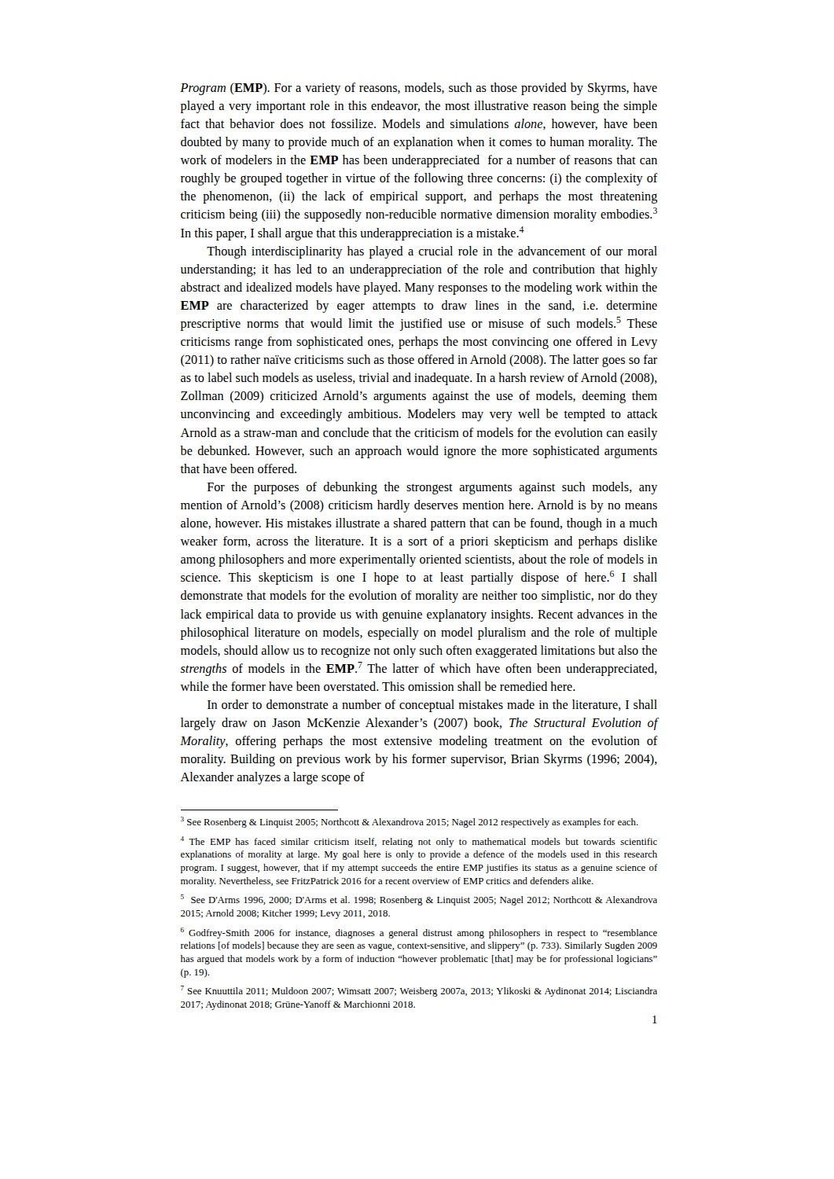Program (EMP). For a variety of reasons, models, such as those provided by Skyrms, have played a very important role in this endeavor, the most illustrative reason being the simple fact that behavior does not fossilize. Models and simulations alone, however, have been doubted by many to provide much of an explanation when it comes to human morality. The work of modelers in the EMP has been underappreciated for a number of reasons that can roughly be grouped together in virtue of the following three concerns: (i) the complexity of the phenomenon, (ii) the lack of empirical support, and perhaps the most threatening criticism being (iii) the supposedly non-reducible normative dimension morality embodies.3 In this paper, I shall argue that this underappreciation is a mistake.4
Though interdisciplinarity has played a crucial role in the advancement of our moral understanding; it has led to an underappreciation of the role and contribution that highly abstract and idealized models have played. Many responses to the modeling work within the EMP are characterized by eager attempts to draw lines in the sand, i.e. determine prescriptive norms that would limit the justified use or misuse of such models.5 These criticisms range from sophisticated ones, perhaps the most convincing one offered in Levy (2011) to rather naïve criticisms such as those offered in Arnold (2008). The latter goes so far as to label such models as useless, trivial and inadequate. In a harsh review of Arnold (2008), Zollman (2009) criticized Arnold’s arguments against the use of models, deeming them unconvincing and exceedingly ambitious. Modelers may very well be tempted to attack Arnold as a straw-man and conclude that the criticism of models for the evolution can easily be debunked. However, such an approach would ignore the more sophisticated arguments that have been offered.
For the purposes of debunking the strongest arguments against such models, any mention of Arnold’s (2008) criticism hardly deserves mention here. Arnold is by no means alone, however. His mistakes illustrate a shared pattern that can be found, though in a much weaker form, across the literature. It is a sort of a priori skepticism and perhaps dislike among philosophers and more experimentally oriented scientists, about the role of models in science. This skepticism is one I hope to at least partially dispose of here.6 I shall demonstrate that models for the evolution of morality are neither too simplistic, nor do they lack empirical data to provide us with genuine explanatory insights. Recent advances in the philosophical literature on models, especially on model pluralism and the role of multiple models, should allow us to recognize not only such often exaggerated limitations but also the strengths of models in the EMP.7 The latter of which have often been underappreciated, while the former have been overstated. This omission shall be remedied here.
In order to demonstrate a number of conceptual mistakes made in the literature, I shall largely draw on Jason McKenzie Alexander’s (2007) book, The Structural Evolution of Morality, offering perhaps the most extensive modeling treatment on the evolution of morality. Building on previous work by his former supervisor, Brian Skyrms (1996; 2004), Alexander analyzes a large scope of
3 See Rosenberg & Linquist 2005; Northcott & Alexandrova 2015; Nagel 2012 respectively as examples for each.
4 The EMP has faced similar criticism itself, relating not only to mathematical models but towards scientific explanations of morality at large. My goal here is only to provide a defence of the models used in this research program. I suggest, however, that if my attempt succeeds the entire EMP justifies its status as a genuine science of morality. Nevertheless, see FritzPatrick 2016 for a recent overview of EMP critics and defenders alike.
5 See D'Arms 1996, 2000; D'Arms et al. 1998; Rosenberg & Linquist 2005; Nagel 2012; Northcott & Alexandrova 2015; Arnold 2008; Kitcher 1999; Levy 2011, 2018.
6 Godfrey-Smith 2006 for instance, diagnoses a general distrust among philosophers in respect to “resemblance relations [of models] because they are seen as vague, context-sensitive, and slippery” (p. 733). Similarly Sugden 2009 has argued that models work by a form of induction “however problematic [that] may be for professional logicians” (p. 19).
7 See Knuuttila 2011; Muldoon 2007; Wimsatt 2007; Weisberg 2007a, 2013; Ylikoski & Aydinonat 2014; Lisciandra 2017; Aydinonat 2018; Grüne-Yanoff & Marchionni 2018.
1